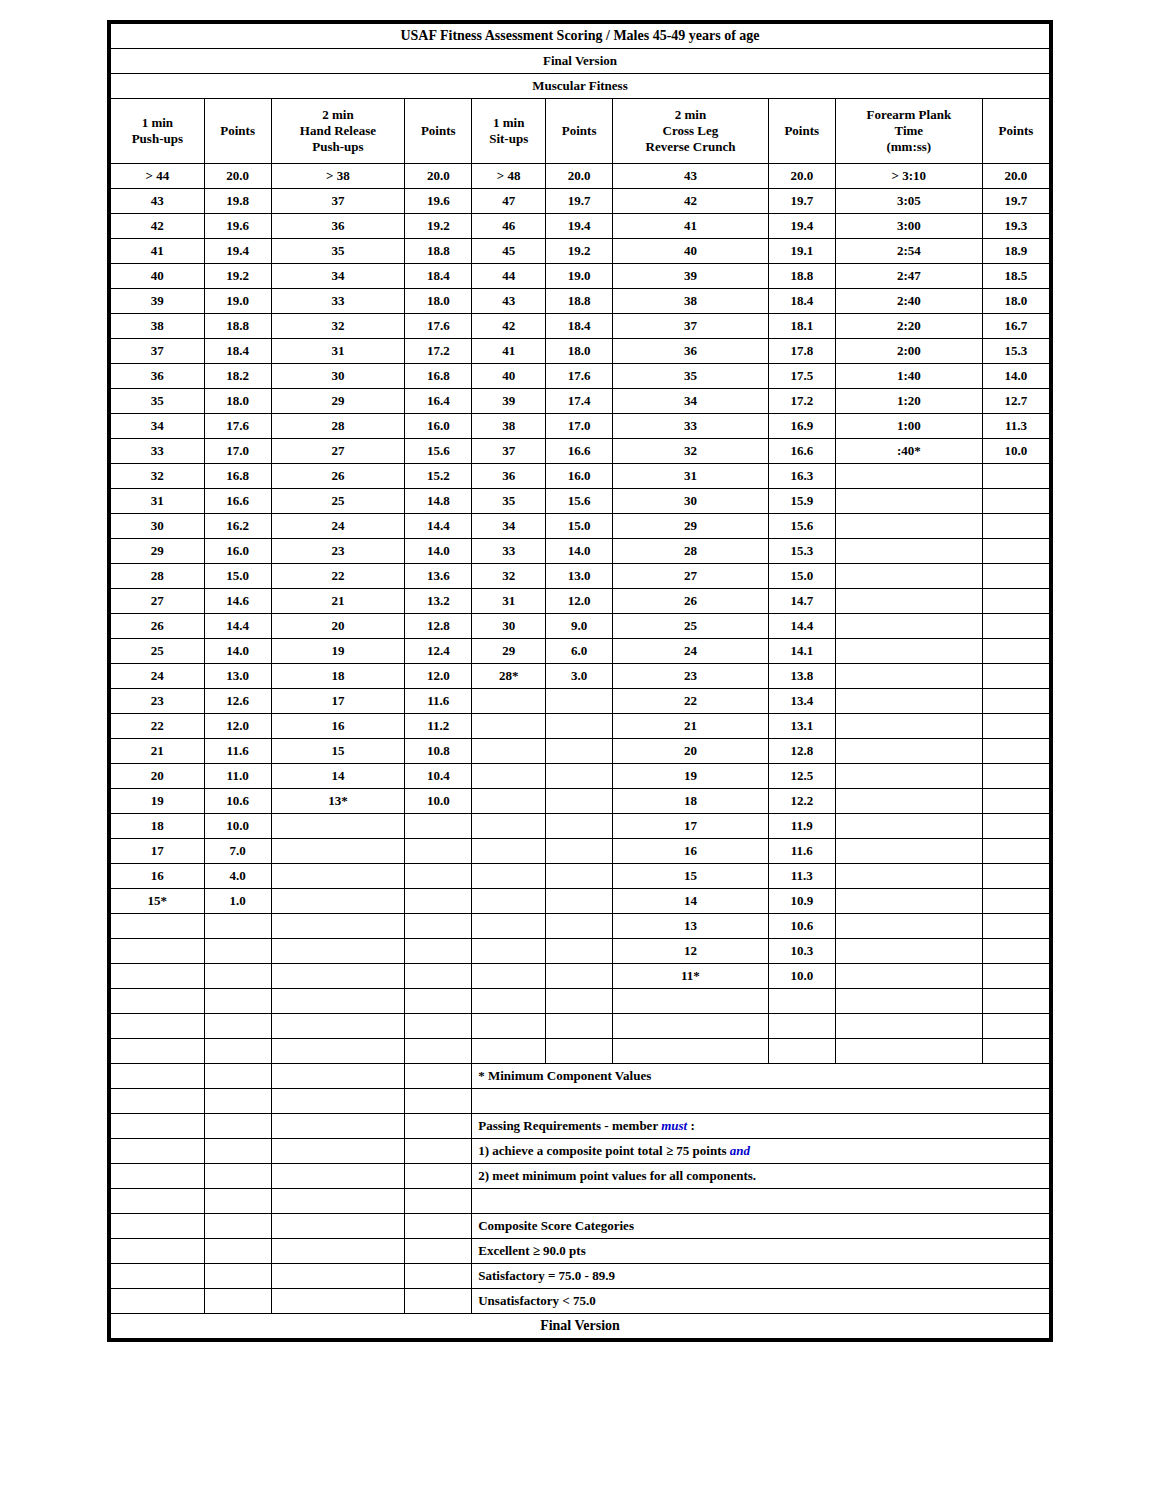| USAF Fitness Assessment Scoring / Males 45-49 years of age |
| Final Version |
| Muscular Fitness |
| 1 min Push-ups | Points | 2 min Hand Release Push-ups | Points | 1 min Sit-ups | Points | 2 min Cross Leg Reverse Crunch | Points | Forearm Plank Time (mm:ss) | Points |
| > 44 | 20.0 | > 38 | 20.0 | > 48 | 20.0 | 43 | 20.0 | > 3:10 | 20.0 |
| 43 | 19.8 | 37 | 19.6 | 47 | 19.7 | 42 | 19.7 | 3:05 | 19.7 |
| 42 | 19.6 | 36 | 19.2 | 46 | 19.4 | 41 | 19.4 | 3:00 | 19.3 |
| 41 | 19.4 | 35 | 18.8 | 45 | 19.2 | 40 | 19.1 | 2:54 | 18.9 |
| 40 | 19.2 | 34 | 18.4 | 44 | 19.0 | 39 | 18.8 | 2:47 | 18.5 |
| 39 | 19.0 | 33 | 18.0 | 43 | 18.8 | 38 | 18.4 | 2:40 | 18.0 |
| 38 | 18.8 | 32 | 17.6 | 42 | 18.4 | 37 | 18.1 | 2:20 | 16.7 |
| 37 | 18.4 | 31 | 17.2 | 41 | 18.0 | 36 | 17.8 | 2:00 | 15.3 |
| 36 | 18.2 | 30 | 16.8 | 40 | 17.6 | 35 | 17.5 | 1:40 | 14.0 |
| 35 | 18.0 | 29 | 16.4 | 39 | 17.4 | 34 | 17.2 | 1:20 | 12.7 |
| 34 | 17.6 | 28 | 16.0 | 38 | 17.0 | 33 | 16.9 | 1:00 | 11.3 |
| 33 | 17.0 | 27 | 15.6 | 37 | 16.6 | 32 | 16.6 | :40* | 10.0 |
| 32 | 16.8 | 26 | 15.2 | 36 | 16.0 | 31 | 16.3 | | |
| 31 | 16.6 | 25 | 14.8 | 35 | 15.6 | 30 | 15.9 | | |
| 30 | 16.2 | 24 | 14.4 | 34 | 15.0 | 29 | 15.6 | | |
| 29 | 16.0 | 23 | 14.0 | 33 | 14.0 | 28 | 15.3 | | |
| 28 | 15.0 | 22 | 13.6 | 32 | 13.0 | 27 | 15.0 | | |
| 27 | 14.6 | 21 | 13.2 | 31 | 12.0 | 26 | 14.7 | | |
| 26 | 14.4 | 20 | 12.8 | 30 | 9.0 | 25 | 14.4 | | |
| 25 | 14.0 | 19 | 12.4 | 29 | 6.0 | 24 | 14.1 | | |
| 24 | 13.0 | 18 | 12.0 | 28* | 3.0 | 23 | 13.8 | | |
| 23 | 12.6 | 17 | 11.6 | | | 22 | 13.4 | | |
| 22 | 12.0 | 16 | 11.2 | | | 21 | 13.1 | | |
| 21 | 11.6 | 15 | 10.8 | | | 20 | 12.8 | | |
| 20 | 11.0 | 14 | 10.4 | | | 19 | 12.5 | | |
| 19 | 10.6 | 13* | 10.0 | | | 18 | 12.2 | | |
| 18 | 10.0 | | | | | 17 | 11.9 | | |
| 17 | 7.0 | | | | | 16 | 11.6 | | |
| 16 | 4.0 | | | | | 15 | 11.3 | | |
| 15* | 1.0 | | | | | 14 | 10.9 | | |
| | | | | | | 13 | 10.6 | | |
| | | | | | | 12 | 10.3 | | |
| | | | | | | 11* | 10.0 | | |
| | | | | * Minimum Component Values |
| | | | | Passing Requirements - member must : |
| | | | | 1) achieve a composite point total ≥ 75 points and |
| | | | | 2) meet minimum point values for all components. |
| | | | | Composite Score Categories |
| | | | | Excellent ≥ 90.0 pts |
| | | | | Satisfactory = 75.0 - 89.9 |
| | | | | Unsatisfactory < 75.0 |
| Final Version |